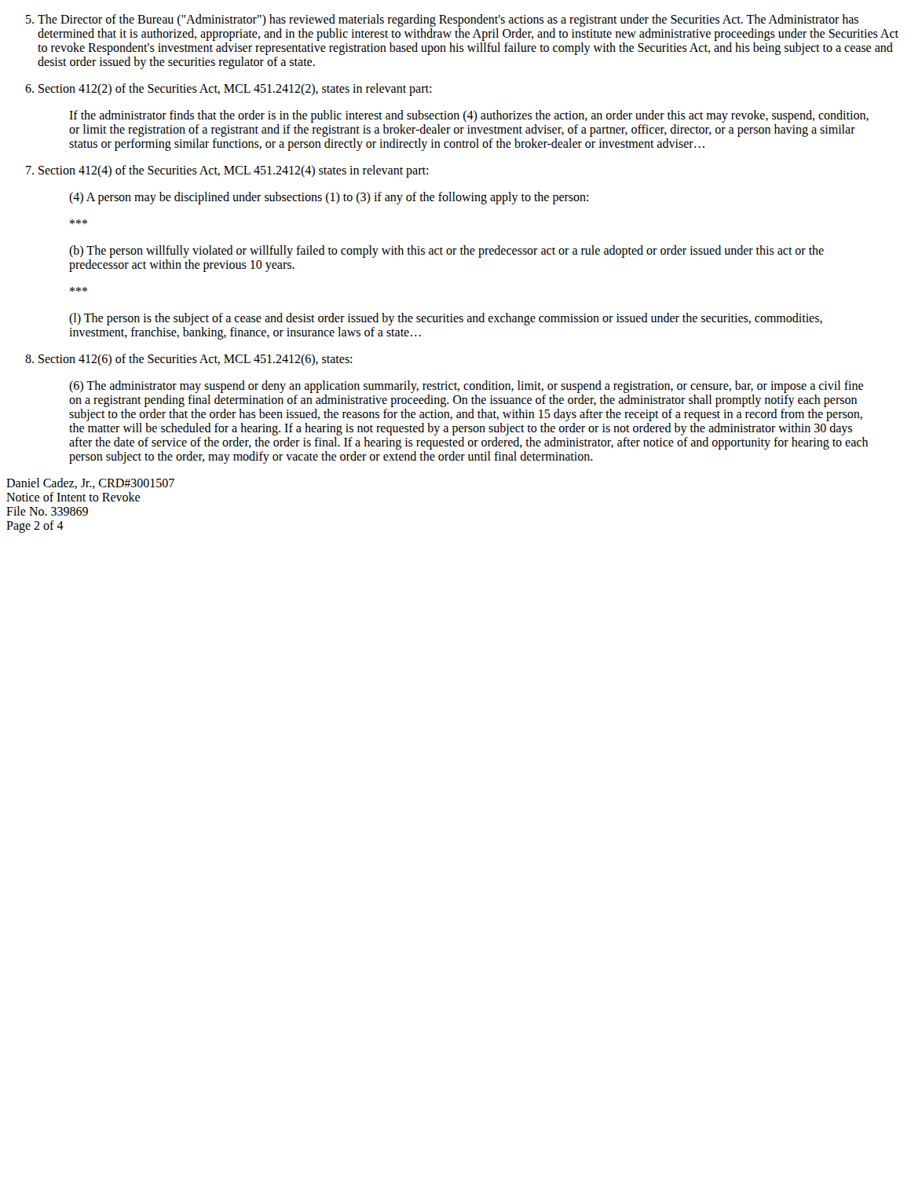The Director of the Bureau ("Administrator") has reviewed materials regarding Respondent's actions as a registrant under the Securities Act. The Administrator has determined that it is authorized, appropriate, and in the public interest to withdraw the April Order, and to institute new administrative proceedings under the Securities Act to revoke Respondent's investment adviser representative registration based upon his willful failure to comply with the Securities Act, and his being subject to a cease and desist order issued by the securities regulator of a state.
Section 412(2) of the Securities Act, MCL 451.2412(2), states in relevant part:
If the administrator finds that the order is in the public interest and subsection (4) authorizes the action, an order under this act may revoke, suspend, condition, or limit the registration of a registrant and if the registrant is a broker-dealer or investment adviser, of a partner, officer, director, or a person having a similar status or performing similar functions, or a person directly or indirectly in control of the broker-dealer or investment adviser…
Section 412(4) of the Securities Act, MCL 451.2412(4) states in relevant part:
(4) A person may be disciplined under subsections (1) to (3) if any of the following apply to the person:
***
(b) The person willfully violated or willfully failed to comply with this act or the predecessor act or a rule adopted or order issued under this act or the predecessor act within the previous 10 years.
***
(l) The person is the subject of a cease and desist order issued by the securities and exchange commission or issued under the securities, commodities, investment, franchise, banking, finance, or insurance laws of a state…
Section 412(6) of the Securities Act, MCL 451.2412(6), states:
(6) The administrator may suspend or deny an application summarily, restrict, condition, limit, or suspend a registration, or censure, bar, or impose a civil fine on a registrant pending final determination of an administrative proceeding. On the issuance of the order, the administrator shall promptly notify each person subject to the order that the order has been issued, the reasons for the action, and that, within 15 days after the receipt of a request in a record from the person, the matter will be scheduled for a hearing. If a hearing is not requested by a person subject to the order or is not ordered by the administrator within 30 days after the date of service of the order, the order is final. If a hearing is requested or ordered, the administrator, after notice of and opportunity for hearing to each person subject to the order, may modify or vacate the order or extend the order until final determination.
Daniel Cadez, Jr., CRD#3001507
Notice of Intent to Revoke
File No. 339869
Page 2 of 4